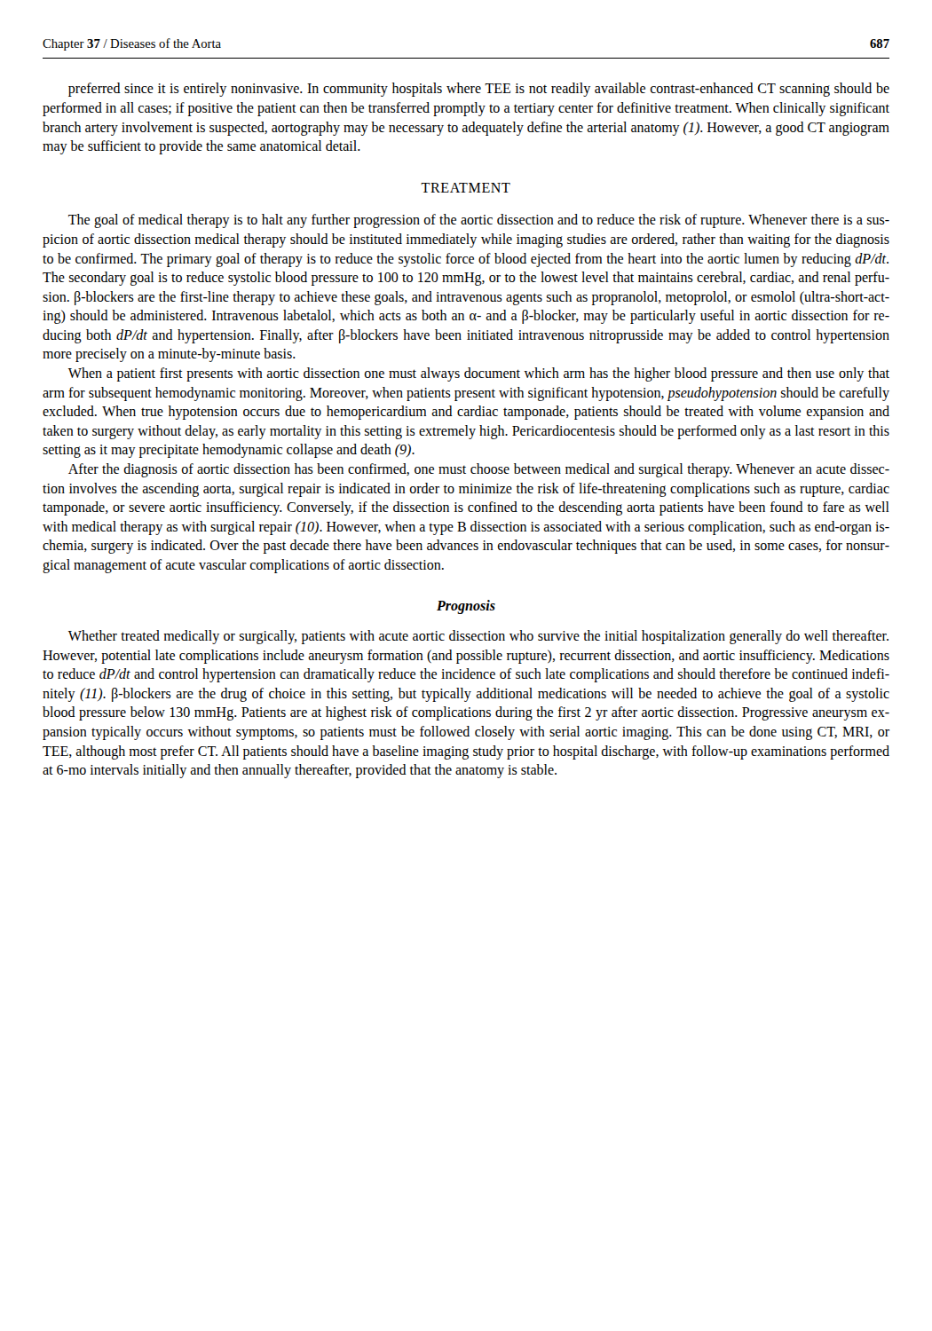Chapter 37 / Diseases of the Aorta 687
preferred since it is entirely noninvasive. In community hospitals where TEE is not readily available contrast-enhanced CT scanning should be performed in all cases; if positive the patient can then be transferred promptly to a tertiary center for definitive treatment. When clinically significant branch artery involvement is suspected, aortography may be necessary to adequately define the arterial anatomy (1). However, a good CT angiogram may be sufficient to provide the same anatomical detail.
TREATMENT
The goal of medical therapy is to halt any further progression of the aortic dissection and to reduce the risk of rupture. Whenever there is a suspicion of aortic dissection medical therapy should be instituted immediately while imaging studies are ordered, rather than waiting for the diagnosis to be confirmed. The primary goal of therapy is to reduce the systolic force of blood ejected from the heart into the aortic lumen by reducing dP/dt. The secondary goal is to reduce systolic blood pressure to 100 to 120 mmHg, or to the lowest level that maintains cerebral, cardiac, and renal perfusion. β-blockers are the first-line therapy to achieve these goals, and intravenous agents such as propranolol, metoprolol, or esmolol (ultra-short-acting) should be administered. Intravenous labetalol, which acts as both an α- and a β-blocker, may be particularly useful in aortic dissection for reducing both dP/dt and hypertension. Finally, after β-blockers have been initiated intravenous nitroprusside may be added to control hypertension more precisely on a minute-by-minute basis.
When a patient first presents with aortic dissection one must always document which arm has the higher blood pressure and then use only that arm for subsequent hemodynamic monitoring. Moreover, when patients present with significant hypotension, pseudohypotension should be carefully excluded. When true hypotension occurs due to hemopericardium and cardiac tamponade, patients should be treated with volume expansion and taken to surgery without delay, as early mortality in this setting is extremely high. Pericardiocentesis should be performed only as a last resort in this setting as it may precipitate hemodynamic collapse and death (9).
After the diagnosis of aortic dissection has been confirmed, one must choose between medical and surgical therapy. Whenever an acute dissection involves the ascending aorta, surgical repair is indicated in order to minimize the risk of life-threatening complications such as rupture, cardiac tamponade, or severe aortic insufficiency. Conversely, if the dissection is confined to the descending aorta patients have been found to fare as well with medical therapy as with surgical repair (10). However, when a type B dissection is associated with a serious complication, such as end-organ ischemia, surgery is indicated. Over the past decade there have been advances in endovascular techniques that can be used, in some cases, for nonsurgical management of acute vascular complications of aortic dissection.
Prognosis
Whether treated medically or surgically, patients with acute aortic dissection who survive the initial hospitalization generally do well thereafter. However, potential late complications include aneurysm formation (and possible rupture), recurrent dissection, and aortic insufficiency. Medications to reduce dP/dt and control hypertension can dramatically reduce the incidence of such late complications and should therefore be continued indefinitely (11). β-blockers are the drug of choice in this setting, but typically additional medications will be needed to achieve the goal of a systolic blood pressure below 130 mmHg. Patients are at highest risk of complications during the first 2 yr after aortic dissection. Progressive aneurysm expansion typically occurs without symptoms, so patients must be followed closely with serial aortic imaging. This can be done using CT, MRI, or TEE, although most prefer CT. All patients should have a baseline imaging study prior to hospital discharge, with follow-up examinations performed at 6-mo intervals initially and then annually thereafter, provided that the anatomy is stable.